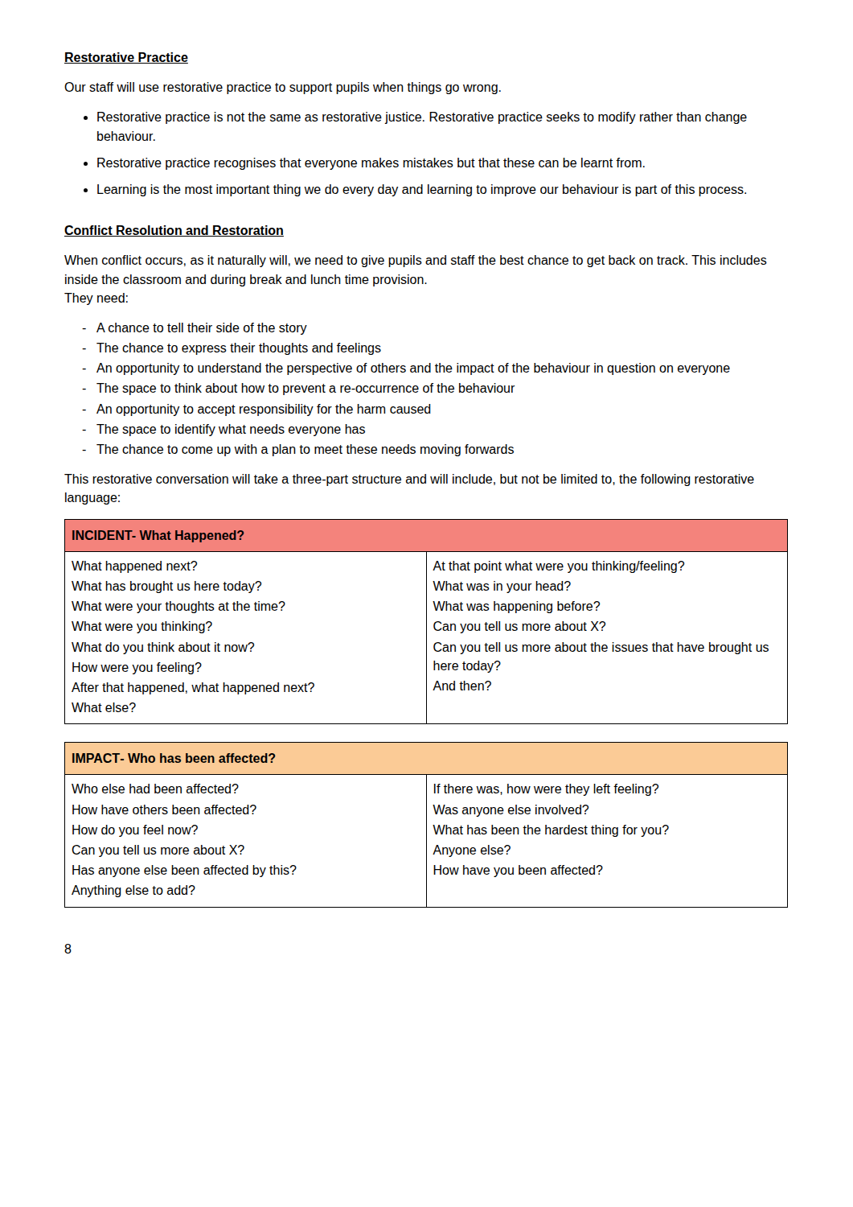Restorative Practice
Our staff will use restorative practice to support pupils when things go wrong.
Restorative practice is not the same as restorative justice. Restorative practice seeks to modify rather than change behaviour.
Restorative practice recognises that everyone makes mistakes but that these can be learnt from.
Learning is the most important thing we do every day and learning to improve our behaviour is part of this process.
Conflict Resolution and Restoration
When conflict occurs, as it naturally will, we need to give pupils and staff the best chance to get back on track. This includes inside the classroom and during break and lunch time provision.
They need:
A chance to tell their side of the story
The chance to express their thoughts and feelings
An opportunity to understand the perspective of others and the impact of the behaviour in question on everyone
The space to think about how to prevent a re-occurrence of the behaviour
An opportunity to accept responsibility for the harm caused
The space to identify what needs everyone has
The chance to come up with a plan to meet these needs moving forwards
This restorative conversation will take a three-part structure and will include, but not be limited to, the following restorative language:
| INCIDENT- What Happened? |
| What happened next? What has brought us here today? What were your thoughts at the time? What were you thinking? What do you think about it now? How were you feeling? After that happened, what happened next? What else? | At that point what were you thinking/feeling? What was in your head? What was happening before? Can you tell us more about X? Can you tell us more about the issues that have brought us here today? And then? |
| IMPACT - Who has been affected? |
| Who else had been affected? How have others been affected? How do you feel now? Can you tell us more about X? Has anyone else been affected by this? Anything else to add? | If there was, how were they left feeling? Was anyone else involved? What has been the hardest thing for you? Anyone else? How have you been affected? |
8